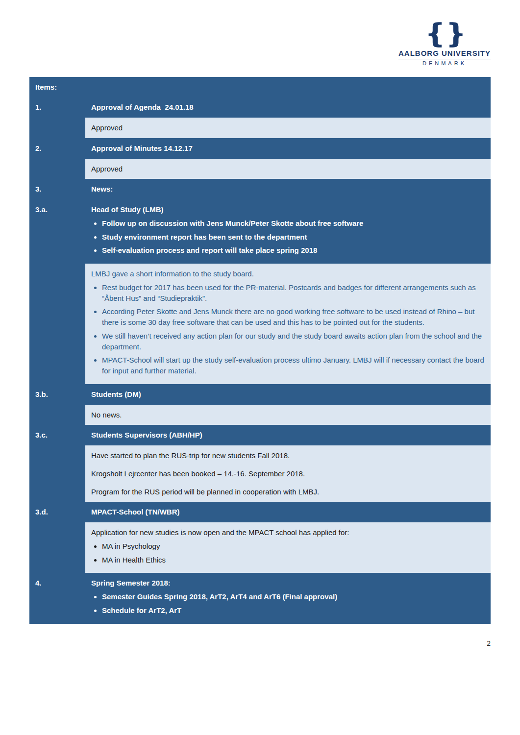❴❵ AALBORG UNIVERSITY DENMARK
| Items: | |
| 1. | Approval of Agenda 24.01.18 |
| | Approved |
| 2. | Approval of Minutes 14.12.17 |
| | Approved |
| 3. | News: |
| 3.a. | Head of Study (LMB) Follow up on discussion with Jens Munck/Peter Skotte about free software Study environment report has been sent to the department Self-evaluation process and report will take place spring 2018 |
| | LMBJ gave a short information to the study board. Rest budget for 2017 has been used for the PR-material. Postcards and badges for different arrangements such as “Åbent Hus” and “Studiepraktik”. According Peter Skotte and Jens Munck there are no good working free software to be used instead of Rhino – but there is some 30 day free software that can be used and this has to be pointed out for the students. We still haven’t received any action plan for our study and the study board awaits action plan from the school and the department. MPACT-School will start up the study self-evaluation process ultimo January. LMBJ will if necessary contact the board for input and further material. |
| 3.b. | Students (DM) |
| | No news. |
| 3.c. | Students Supervisors (ABH/HP) |
| | Have started to plan the RUS-trip for new students Fall 2018. Krogsholt Lejrcenter has been booked – 14.-16. September 2018. Program for the RUS period will be planned in cooperation with LMBJ. |
| 3.d. | MPACT-School (TN/WBR) |
| | Application for new studies is now open and the MPACT school has applied for: MA in Psychology MA in Health Ethics |
| 4. | Spring Semester 2018: Semester Guides Spring 2018, ArT2, ArT4 and ArT6 (Final approval) Schedule for ArT2, ArT |
2